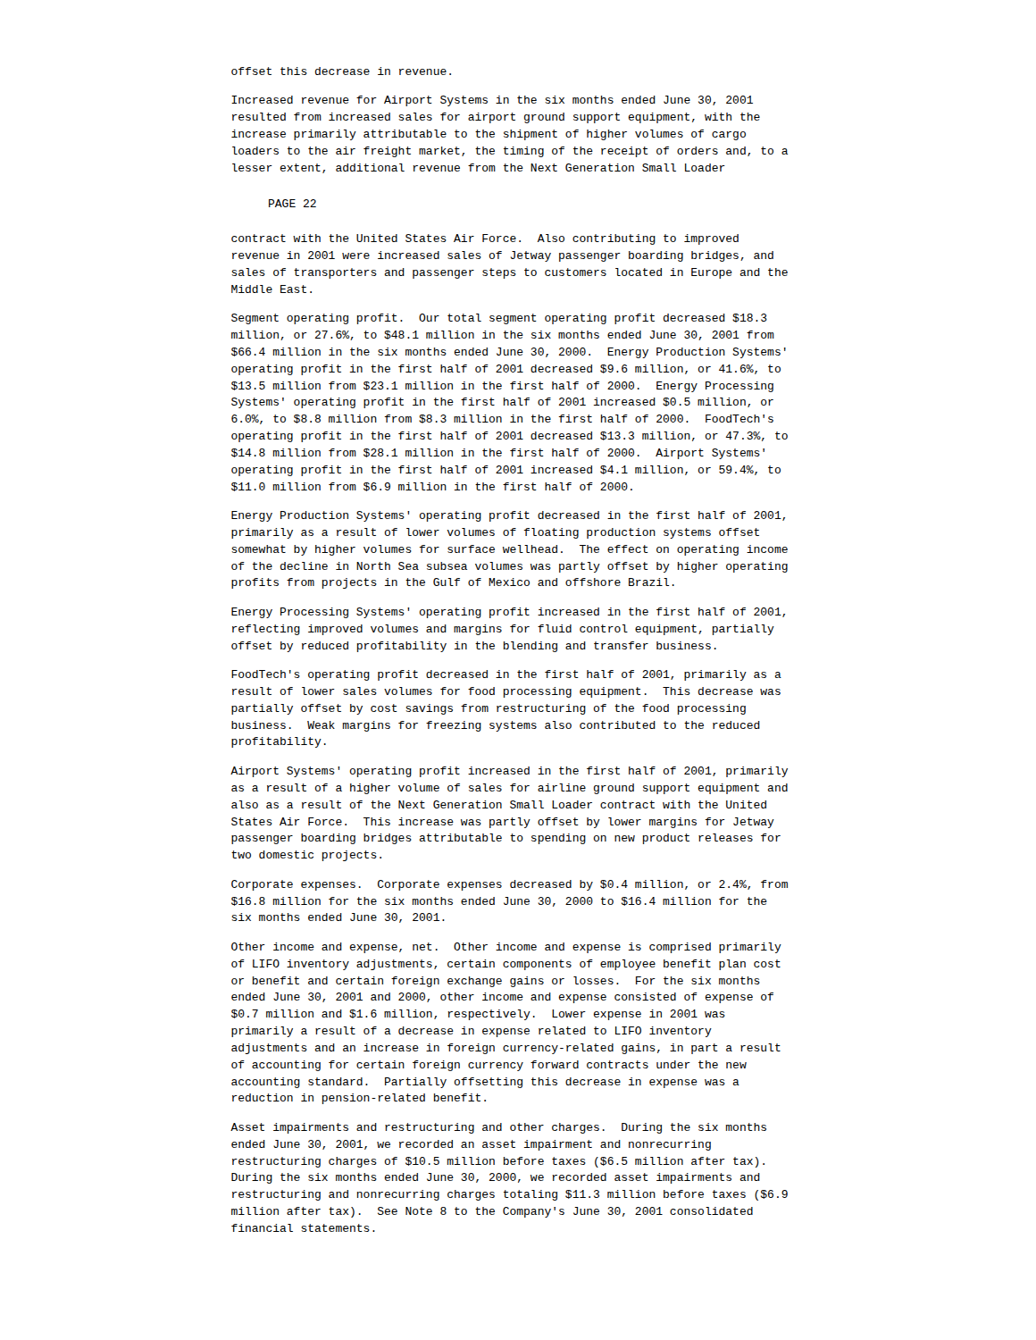offset this decrease in revenue.
Increased revenue for Airport Systems in the six months ended June 30, 2001 resulted from increased sales for airport ground support equipment, with the increase primarily attributable to the shipment of higher volumes of cargo loaders to the air freight market, the timing of the receipt of orders and, to a lesser extent, additional revenue from the Next Generation Small Loader
PAGE 22
contract with the United States Air Force. Also contributing to improved revenue in 2001 were increased sales of Jetway passenger boarding bridges, and sales of transporters and passenger steps to customers located in Europe and the Middle East.
Segment operating profit. Our total segment operating profit decreased $18.3 million, or 27.6%, to $48.1 million in the six months ended June 30, 2001 from $66.4 million in the six months ended June 30, 2000. Energy Production Systems' operating profit in the first half of 2001 decreased $9.6 million, or 41.6%, to $13.5 million from $23.1 million in the first half of 2000. Energy Processing Systems' operating profit in the first half of 2001 increased $0.5 million, or 6.0%, to $8.8 million from $8.3 million in the first half of 2000. FoodTech's operating profit in the first half of 2001 decreased $13.3 million, or 47.3%, to $14.8 million from $28.1 million in the first half of 2000. Airport Systems' operating profit in the first half of 2001 increased $4.1 million, or 59.4%, to $11.0 million from $6.9 million in the first half of 2000.
Energy Production Systems' operating profit decreased in the first half of 2001, primarily as a result of lower volumes of floating production systems offset somewhat by higher volumes for surface wellhead. The effect on operating income of the decline in North Sea subsea volumes was partly offset by higher operating profits from projects in the Gulf of Mexico and offshore Brazil.
Energy Processing Systems' operating profit increased in the first half of 2001, reflecting improved volumes and margins for fluid control equipment, partially offset by reduced profitability in the blending and transfer business.
FoodTech's operating profit decreased in the first half of 2001, primarily as a result of lower sales volumes for food processing equipment. This decrease was partially offset by cost savings from restructuring of the food processing business. Weak margins for freezing systems also contributed to the reduced profitability.
Airport Systems' operating profit increased in the first half of 2001, primarily as a result of a higher volume of sales for airline ground support equipment and also as a result of the Next Generation Small Loader contract with the United States Air Force. This increase was partly offset by lower margins for Jetway passenger boarding bridges attributable to spending on new product releases for two domestic projects.
Corporate expenses. Corporate expenses decreased by $0.4 million, or 2.4%, from $16.8 million for the six months ended June 30, 2000 to $16.4 million for the six months ended June 30, 2001.
Other income and expense, net. Other income and expense is comprised primarily of LIFO inventory adjustments, certain components of employee benefit plan cost or benefit and certain foreign exchange gains or losses. For the six months ended June 30, 2001 and 2000, other income and expense consisted of expense of $0.7 million and $1.6 million, respectively. Lower expense in 2001 was primarily a result of a decrease in expense related to LIFO inventory adjustments and an increase in foreign currency-related gains, in part a result of accounting for certain foreign currency forward contracts under the new accounting standard. Partially offsetting this decrease in expense was a reduction in pension-related benefit.
Asset impairments and restructuring and other charges. During the six months ended June 30, 2001, we recorded an asset impairment and nonrecurring restructuring charges of $10.5 million before taxes ($6.5 million after tax). During the six months ended June 30, 2000, we recorded asset impairments and restructuring and nonrecurring charges totaling $11.3 million before taxes ($6.9 million after tax). See Note 8 to the Company's June 30, 2001 consolidated financial statements.